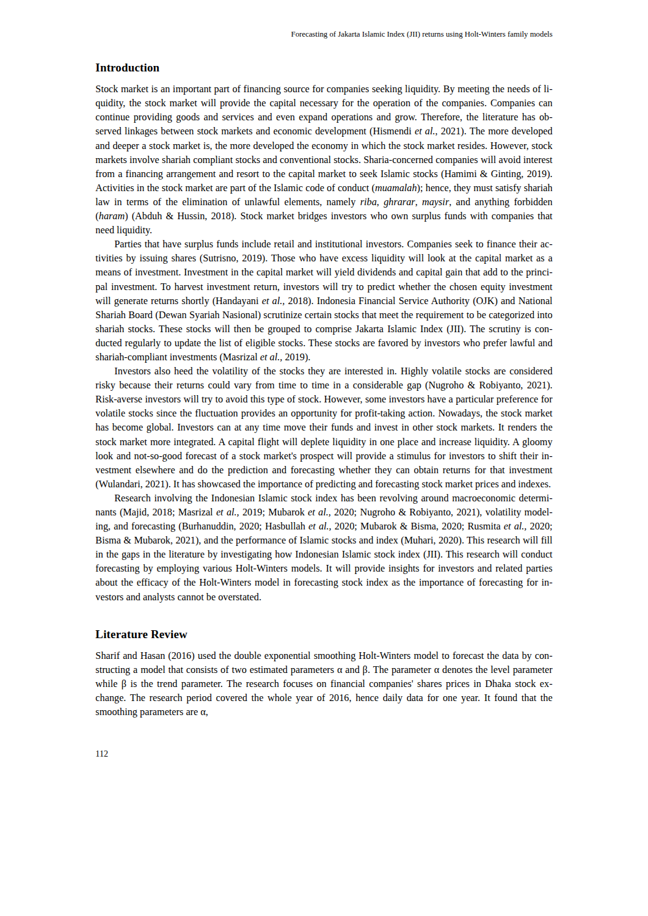Forecasting of Jakarta Islamic Index (JII) returns using Holt-Winters family models
Introduction
Stock market is an important part of financing source for companies seeking liquidity. By meeting the needs of liquidity, the stock market will provide the capital necessary for the operation of the companies. Companies can continue providing goods and services and even expand operations and grow. Therefore, the literature has observed linkages between stock markets and economic development (Hismendi et al., 2021). The more developed and deeper a stock market is, the more developed the economy in which the stock market resides. However, stock markets involve shariah compliant stocks and conventional stocks. Sharia-concerned companies will avoid interest from a financing arrangement and resort to the capital market to seek Islamic stocks (Hamimi & Ginting, 2019). Activities in the stock market are part of the Islamic code of conduct (muamalah); hence, they must satisfy shariah law in terms of the elimination of unlawful elements, namely riba, ghrarar, maysir, and anything forbidden (haram) (Abduh & Hussin, 2018). Stock market bridges investors who own surplus funds with companies that need liquidity.
Parties that have surplus funds include retail and institutional investors. Companies seek to finance their activities by issuing shares (Sutrisno, 2019). Those who have excess liquidity will look at the capital market as a means of investment. Investment in the capital market will yield dividends and capital gain that add to the principal investment. To harvest investment return, investors will try to predict whether the chosen equity investment will generate returns shortly (Handayani et al., 2018). Indonesia Financial Service Authority (OJK) and National Shariah Board (Dewan Syariah Nasional) scrutinize certain stocks that meet the requirement to be categorized into shariah stocks. These stocks will then be grouped to comprise Jakarta Islamic Index (JII). The scrutiny is conducted regularly to update the list of eligible stocks. These stocks are favored by investors who prefer lawful and shariah-compliant investments (Masrizal et al., 2019).
Investors also heed the volatility of the stocks they are interested in. Highly volatile stocks are considered risky because their returns could vary from time to time in a considerable gap (Nugroho & Robiyanto, 2021). Risk-averse investors will try to avoid this type of stock. However, some investors have a particular preference for volatile stocks since the fluctuation provides an opportunity for profit-taking action. Nowadays, the stock market has become global. Investors can at any time move their funds and invest in other stock markets. It renders the stock market more integrated. A capital flight will deplete liquidity in one place and increase liquidity. A gloomy look and not-so-good forecast of a stock market's prospect will provide a stimulus for investors to shift their investment elsewhere and do the prediction and forecasting whether they can obtain returns for that investment (Wulandari, 2021). It has showcased the importance of predicting and forecasting stock market prices and indexes.
Research involving the Indonesian Islamic stock index has been revolving around macroeconomic determinants (Majid, 2018; Masrizal et al., 2019; Mubarok et al., 2020; Nugroho & Robiyanto, 2021), volatility modeling, and forecasting (Burhanuddin, 2020; Hasbullah et al., 2020; Mubarok & Bisma, 2020; Rusmita et al., 2020; Bisma & Mubarok, 2021), and the performance of Islamic stocks and index (Muhari, 2020). This research will fill in the gaps in the literature by investigating how Indonesian Islamic stock index (JII). This research will conduct forecasting by employing various Holt-Winters models. It will provide insights for investors and related parties about the efficacy of the Holt-Winters model in forecasting stock index as the importance of forecasting for investors and analysts cannot be overstated.
Literature Review
Sharif and Hasan (2016) used the double exponential smoothing Holt-Winters model to forecast the data by constructing a model that consists of two estimated parameters α and β. The parameter α denotes the level parameter while β is the trend parameter. The research focuses on financial companies' shares prices in Dhaka stock exchange. The research period covered the whole year of 2016, hence daily data for one year. It found that the smoothing parameters are α,
112